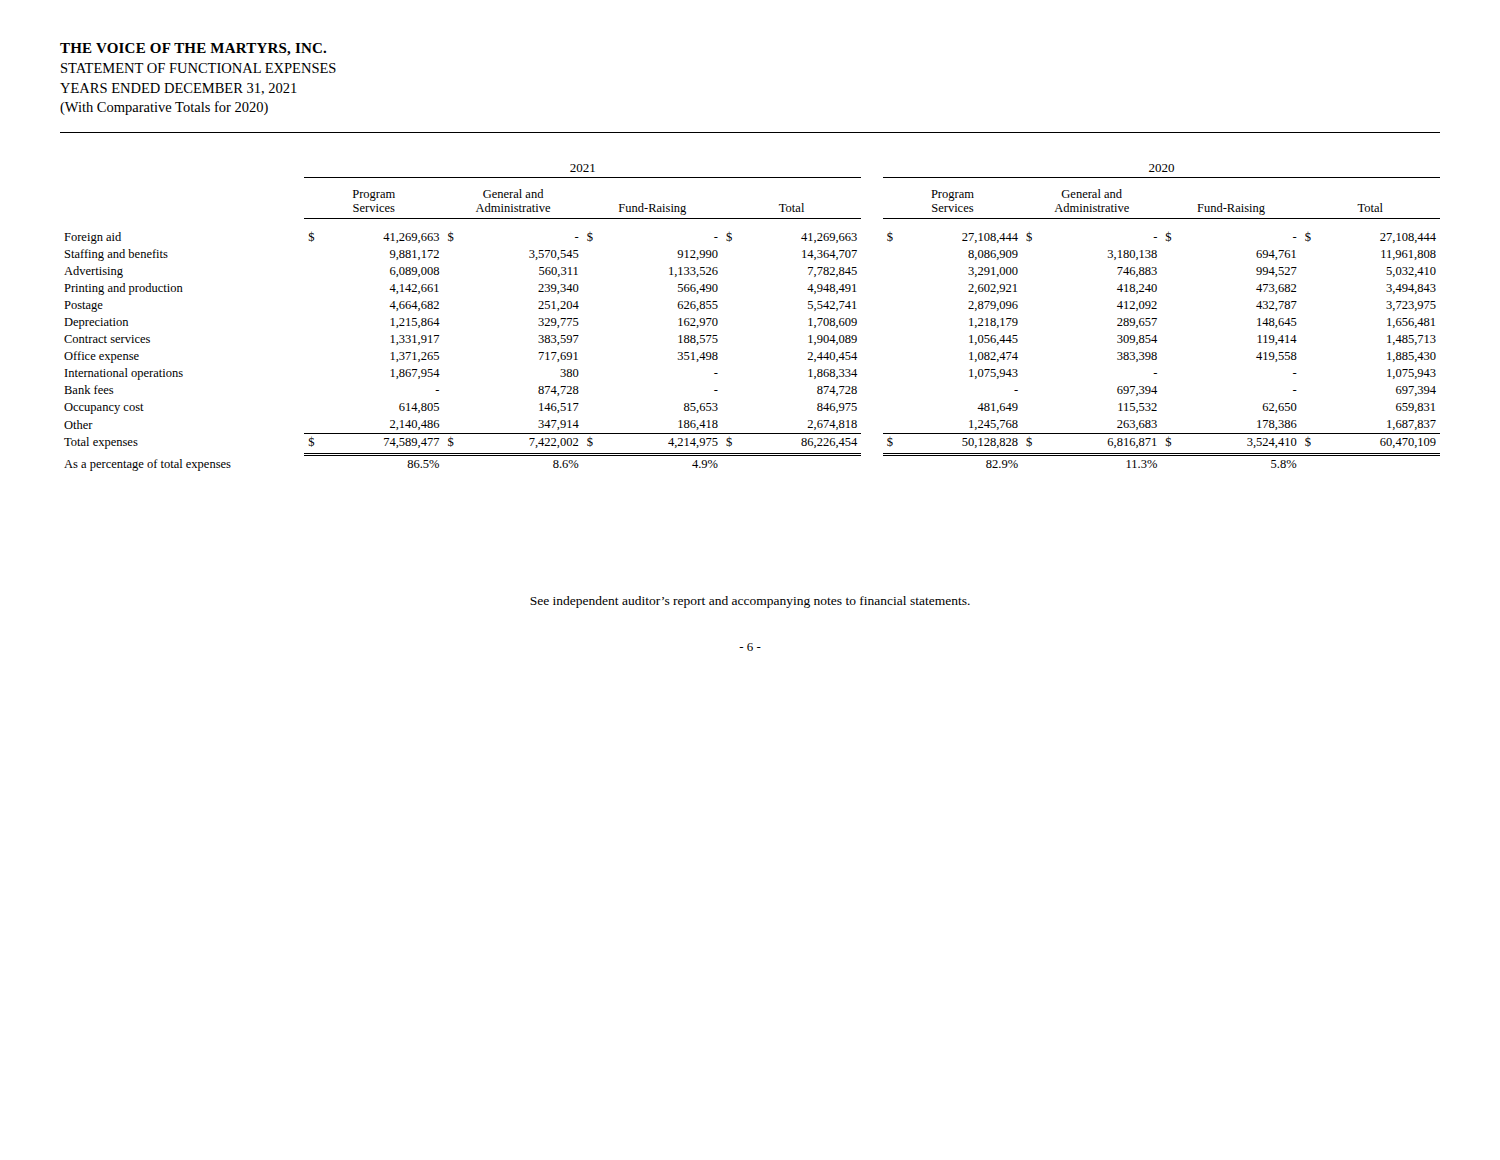THE VOICE OF THE MARTYRS, INC.
STATEMENT OF FUNCTIONAL EXPENSES
YEARS ENDED DECEMBER 31, 2021
(With Comparative Totals for 2020)
| | 2021 | | 2020 |
| | Program Services | General and Administrative | Fund-Raising | Total | | Program Services | General and Administrative | Fund-Raising | Total |
| Foreign aid | $ | 41,269,663 | $ | - | $ | - | $ | 41,269,663 | | $ | 27,108,444 | $ | - | $ | - | $ | 27,108,444 |
| Staffing and benefits | | 9,881,172 | | 3,570,545 | | 912,990 | | 14,364,707 | | | 8,086,909 | | 3,180,138 | | 694,761 | | 11,961,808 |
| Advertising | | 6,089,008 | | 560,311 | | 1,133,526 | | 7,782,845 | | | 3,291,000 | | 746,883 | | 994,527 | | 5,032,410 |
| Printing and production | | 4,142,661 | | 239,340 | | 566,490 | | 4,948,491 | | | 2,602,921 | | 418,240 | | 473,682 | | 3,494,843 |
| Postage | | 4,664,682 | | 251,204 | | 626,855 | | 5,542,741 | | | 2,879,096 | | 412,092 | | 432,787 | | 3,723,975 |
| Depreciation | | 1,215,864 | | 329,775 | | 162,970 | | 1,708,609 | | | 1,218,179 | | 289,657 | | 148,645 | | 1,656,481 |
| Contract services | | 1,331,917 | | 383,597 | | 188,575 | | 1,904,089 | | | 1,056,445 | | 309,854 | | 119,414 | | 1,485,713 |
| Office expense | | 1,371,265 | | 717,691 | | 351,498 | | 2,440,454 | | | 1,082,474 | | 383,398 | | 419,558 | | 1,885,430 |
| International operations | | 1,867,954 | | 380 | | - | | 1,868,334 | | | 1,075,943 | | - | | - | | 1,075,943 |
| Bank fees | | - | | 874,728 | | - | | 874,728 | | | - | | 697,394 | | - | | 697,394 |
| Occupancy cost | | 614,805 | | 146,517 | | 85,653 | | 846,975 | | | 481,649 | | 115,532 | | 62,650 | | 659,831 |
| Other | | 2,140,486 | | 347,914 | | 186,418 | | 2,674,818 | | | 1,245,768 | | 263,683 | | 178,386 | | 1,687,837 |
| Total expenses | $ | 74,589,477 | $ | 7,422,002 | $ | 4,214,975 | $ | 86,226,454 | | $ | 50,128,828 | $ | 6,816,871 | $ | 3,524,410 | $ | 60,470,109 |
| As a percentage of total expenses | | 86.5% | | 8.6% | | 4.9% | | | | | 82.9% | | 11.3% | | 5.8% | | |
See independent auditor’s report and accompanying notes to financial statements.
- 6 -